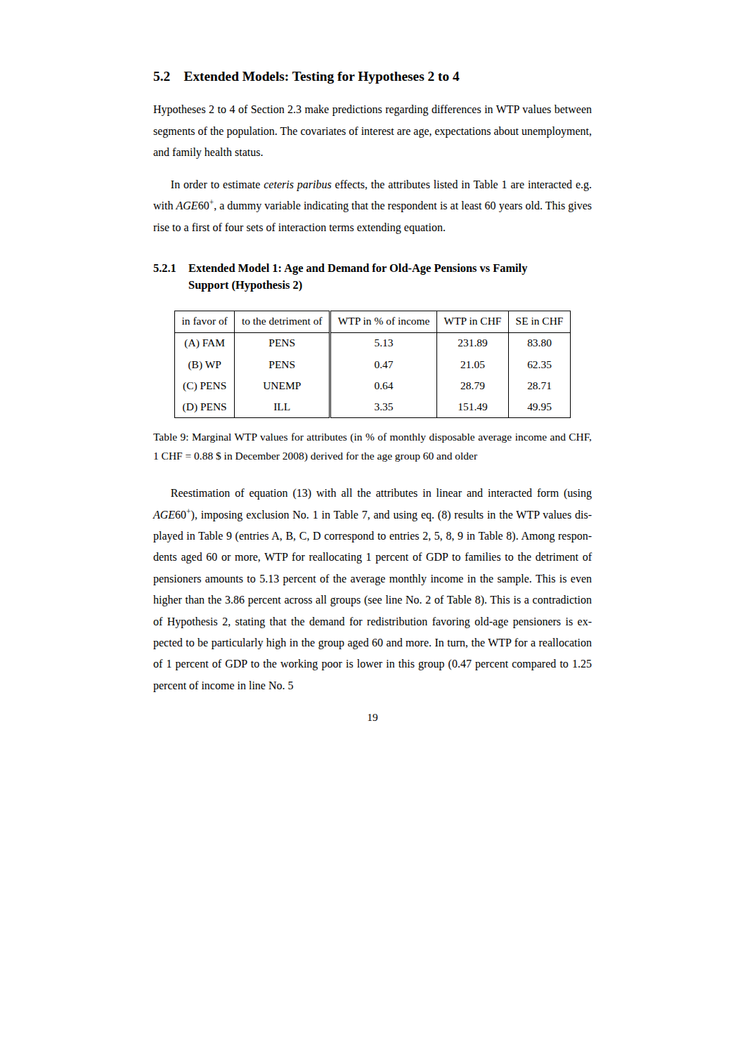5.2 Extended Models: Testing for Hypotheses 2 to 4
Hypotheses 2 to 4 of Section 2.3 make predictions regarding differences in WTP values between segments of the population. The covariates of interest are age, expectations about unemployment, and family health status.
In order to estimate ceteris paribus effects, the attributes listed in Table 1 are interacted e.g. with AGE60+, a dummy variable indicating that the respondent is at least 60 years old. This gives rise to a first of four sets of interaction terms extending equation.
5.2.1 Extended Model 1: Age and Demand for Old-Age Pensions vs Family Support (Hypothesis 2)
| in favor of | to the detriment of | WTP in % of income | WTP in CHF | SE in CHF |
| --- | --- | --- | --- | --- |
| (A) FAM | PENS | 5.13 | 231.89 | 83.80 |
| (B) WP | PENS | 0.47 | 21.05 | 62.35 |
| (C) PENS | UNEMP | 0.64 | 28.79 | 28.71 |
| (D) PENS | ILL | 3.35 | 151.49 | 49.95 |
Table 9: Marginal WTP values for attributes (in % of monthly disposable average income and CHF, 1 CHF = 0.88 $ in December 2008) derived for the age group 60 and older
Reestimation of equation (13) with all the attributes in linear and interacted form (using AGE60+), imposing exclusion No. 1 in Table 7, and using eq. (8) results in the WTP values displayed in Table 9 (entries A, B, C, D correspond to entries 2, 5, 8, 9 in Table 8). Among respondents aged 60 or more, WTP for reallocating 1 percent of GDP to families to the detriment of pensioners amounts to 5.13 percent of the average monthly income in the sample. This is even higher than the 3.86 percent across all groups (see line No. 2 of Table 8). This is a contradiction of Hypothesis 2, stating that the demand for redistribution favoring old-age pensioners is expected to be particularly high in the group aged 60 and more. In turn, the WTP for a reallocation of 1 percent of GDP to the working poor is lower in this group (0.47 percent compared to 1.25 percent of income in line No. 5
19